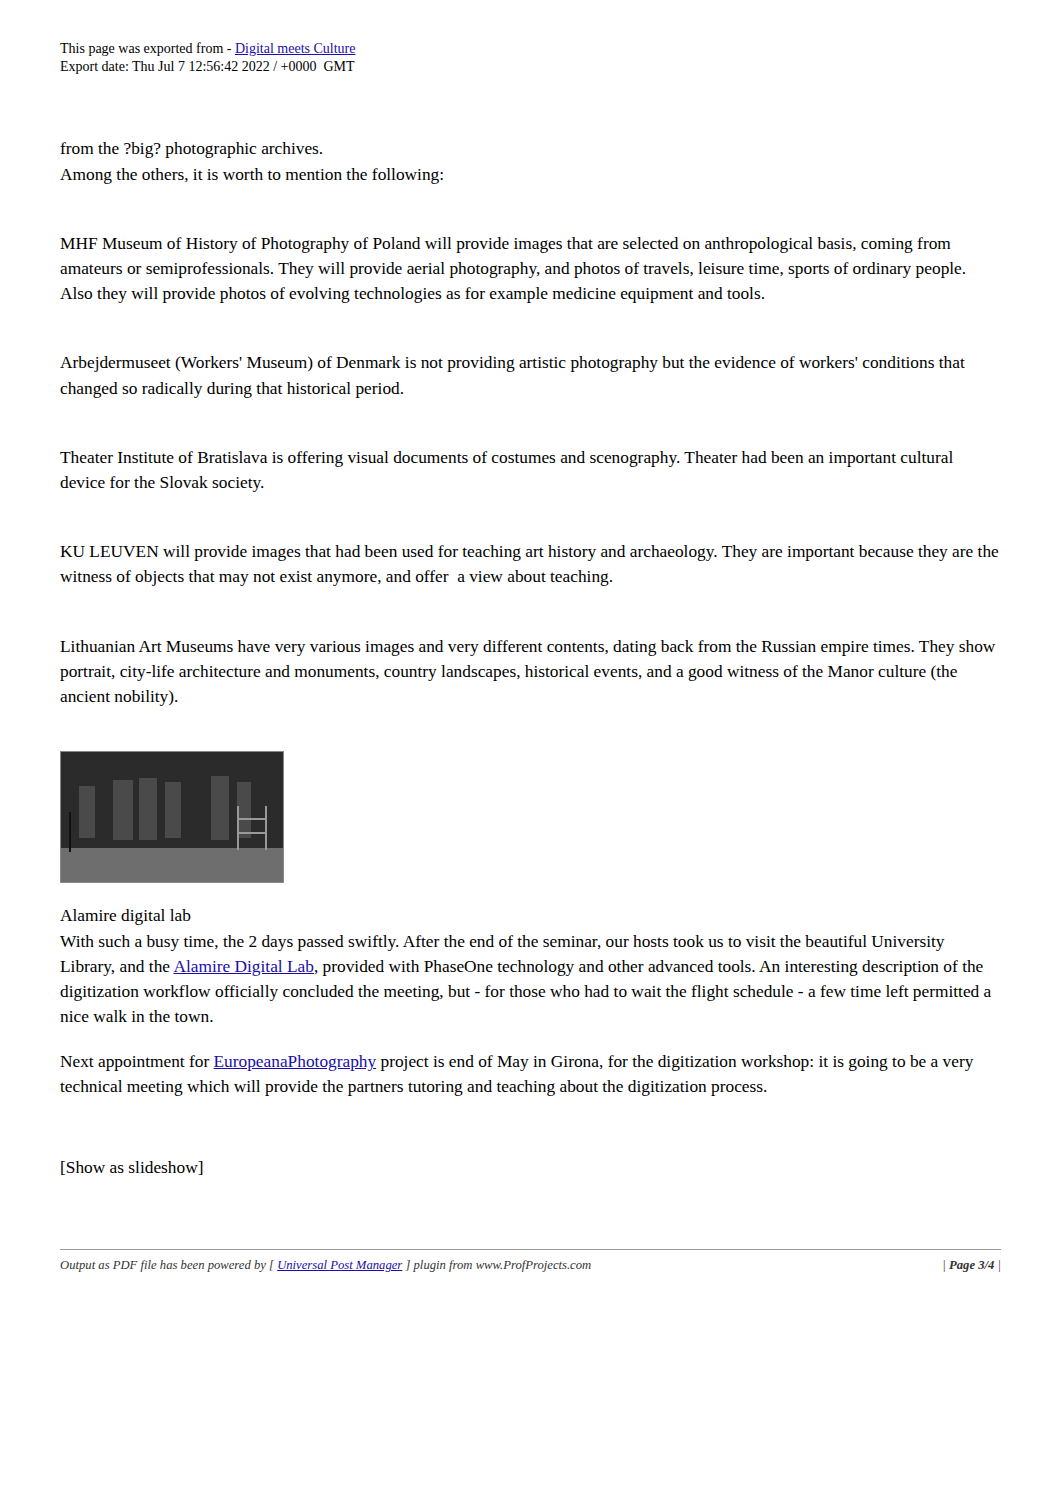This page was exported from - Digital meets Culture
Export date: Thu Jul 7 12:56:42 2022 / +0000 GMT
from the ?big? photographic archives.
Among the others, it is worth to mention the following:
MHF Museum of History of Photography of Poland will provide images that are selected on anthropological basis, coming from amateurs or semiprofessionals. They will provide aerial photography, and photos of travels, leisure time, sports of ordinary people. Also they will provide photos of evolving technologies as for example medicine equipment and tools.
Arbejdermuseet (Workers' Museum) of Denmark is not providing artistic photography but the evidence of workers' conditions that changed so radically during that historical period.
Theater Institute of Bratislava is offering visual documents of costumes and scenography. Theater had been an important cultural device for the Slovak society.
KU LEUVEN will provide images that had been used for teaching art history and archaeology. They are important because they are the witness of objects that may not exist anymore, and offer a view about teaching.
Lithuanian Art Museums have very various images and very different contents, dating back from the Russian empire times. They show portrait, city-life architecture and monuments, country landscapes, historical events, and a good witness of the Manor culture (the ancient nobility).
Alamire digital lab
With such a busy time, the 2 days passed swiftly. After the end of the seminar, our hosts took us to visit the beautiful University Library, and the Alamire Digital Lab, provided with PhaseOne technology and other advanced tools. An interesting description of the digitization workflow officially concluded the meeting, but - for those who had to wait the flight schedule - a few time left permitted a nice walk in the town.
Next appointment for EuropeanaPhotography project is end of May in Girona, for the digitization workshop: it is going to be a very technical meeting which will provide the partners tutoring and teaching about the digitization process.
[Show as slideshow]
Output as PDF file has been powered by [ Universal Post Manager ] plugin from www.ProfProjects.com
| Page 3/4 |